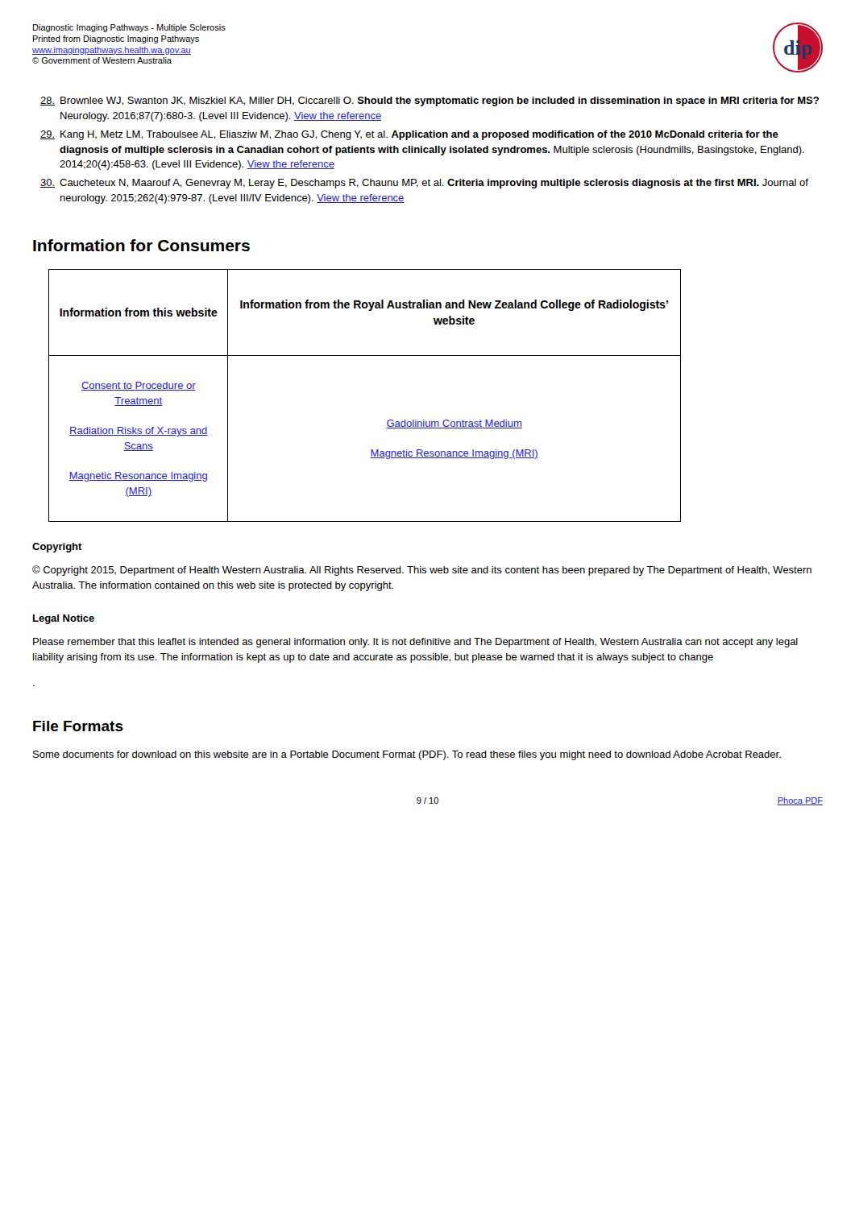Diagnostic Imaging Pathways - Multiple Sclerosis
Printed from Diagnostic Imaging Pathways
www.imagingpathways.health.wa.gov.au
© Government of Western Australia
dip
28. Brownlee WJ, Swanton JK, Miszkiel KA, Miller DH, Ciccarelli O. Should the symptomatic region be included in dissemination in space in MRI criteria for MS? Neurology. 2016;87(7):680-3. (Level III Evidence). View the reference
29. Kang H, Metz LM, Traboulsee AL, Eliasziw M, Zhao GJ, Cheng Y, et al. Application and a proposed modification of the 2010 McDonald criteria for the diagnosis of multiple sclerosis in a Canadian cohort of patients with clinically isolated syndromes. Multiple sclerosis (Houndmills, Basingstoke, England). 2014;20(4):458-63. (Level III Evidence). View the reference
30. Caucheteux N, Maarouf A, Genevray M, Leray E, Deschamps R, Chaunu MP, et al. Criteria improving multiple sclerosis diagnosis at the first MRI. Journal of neurology. 2015;262(4):979-87. (Level III/IV Evidence). View the reference
Information for Consumers
| Information from this website | Information from the Royal Australian and New Zealand College of Radiologists’ website |
| --- | --- |
| Consent to Procedure or Treatment Radiation Risks of X-rays and Scans Magnetic Resonance Imaging (MRI) | Gadolinium Contrast Medium Magnetic Resonance Imaging (MRI) |
Copyright
© Copyright 2015, Department of Health Western Australia. All Rights Reserved. This web site and its content has been prepared by The Department of Health, Western Australia. The information contained on this web site is protected by copyright.
Legal Notice
Please remember that this leaflet is intended as general information only. It is not definitive and The Department of Health, Western Australia can not accept any legal liability arising from its use. The information is kept as up to date and accurate as possible, but please be warned that it is always subject to change
.
File Formats
Some documents for download on this website are in a Portable Document Format (PDF). To read these files you might need to download Adobe Acrobat Reader.
9 / 10
Phoca PDF